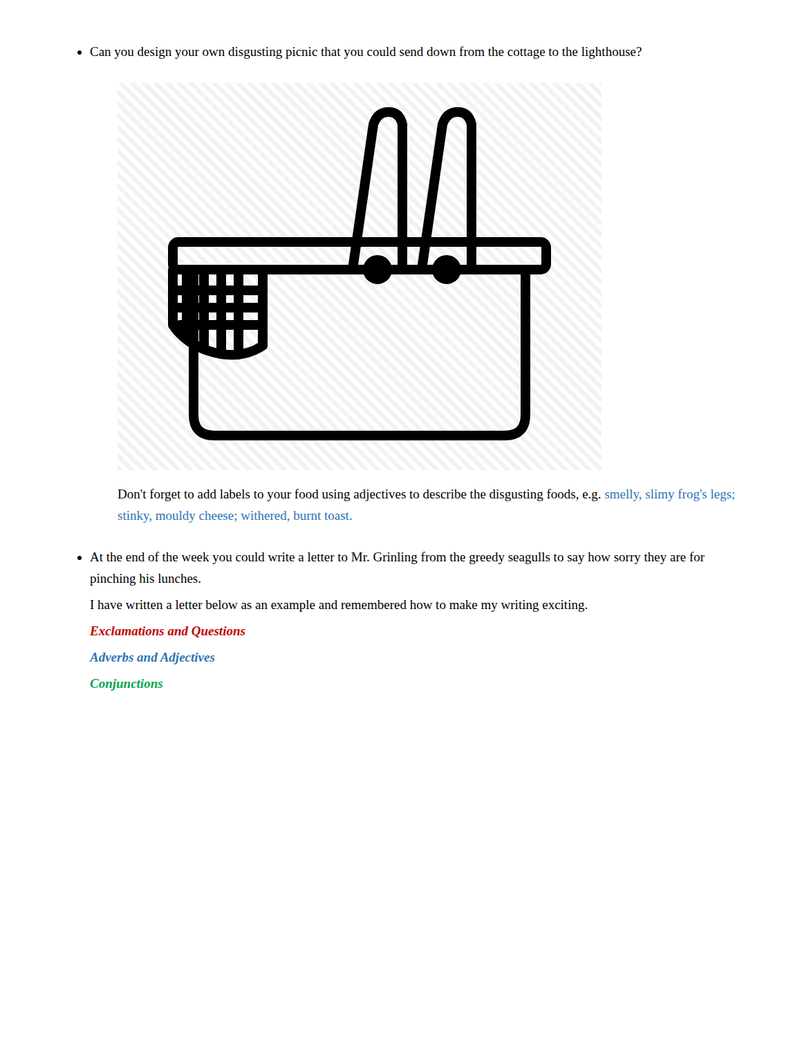Can you design your own disgusting picnic that you could send down from the cottage to the lighthouse?
Don't forget to add labels to your food using adjectives to describe the disgusting foods, e.g. smelly, slimy frog's legs; stinky, mouldy cheese; withered, burnt toast.
At the end of the week you could write a letter to Mr. Grinling from the greedy seagulls to say how sorry they are for pinching his lunches.
I have written a letter below as an example and remembered how to make my writing exciting.
Exclamations and Questions
Adverbs and Adjectives
Conjunctions